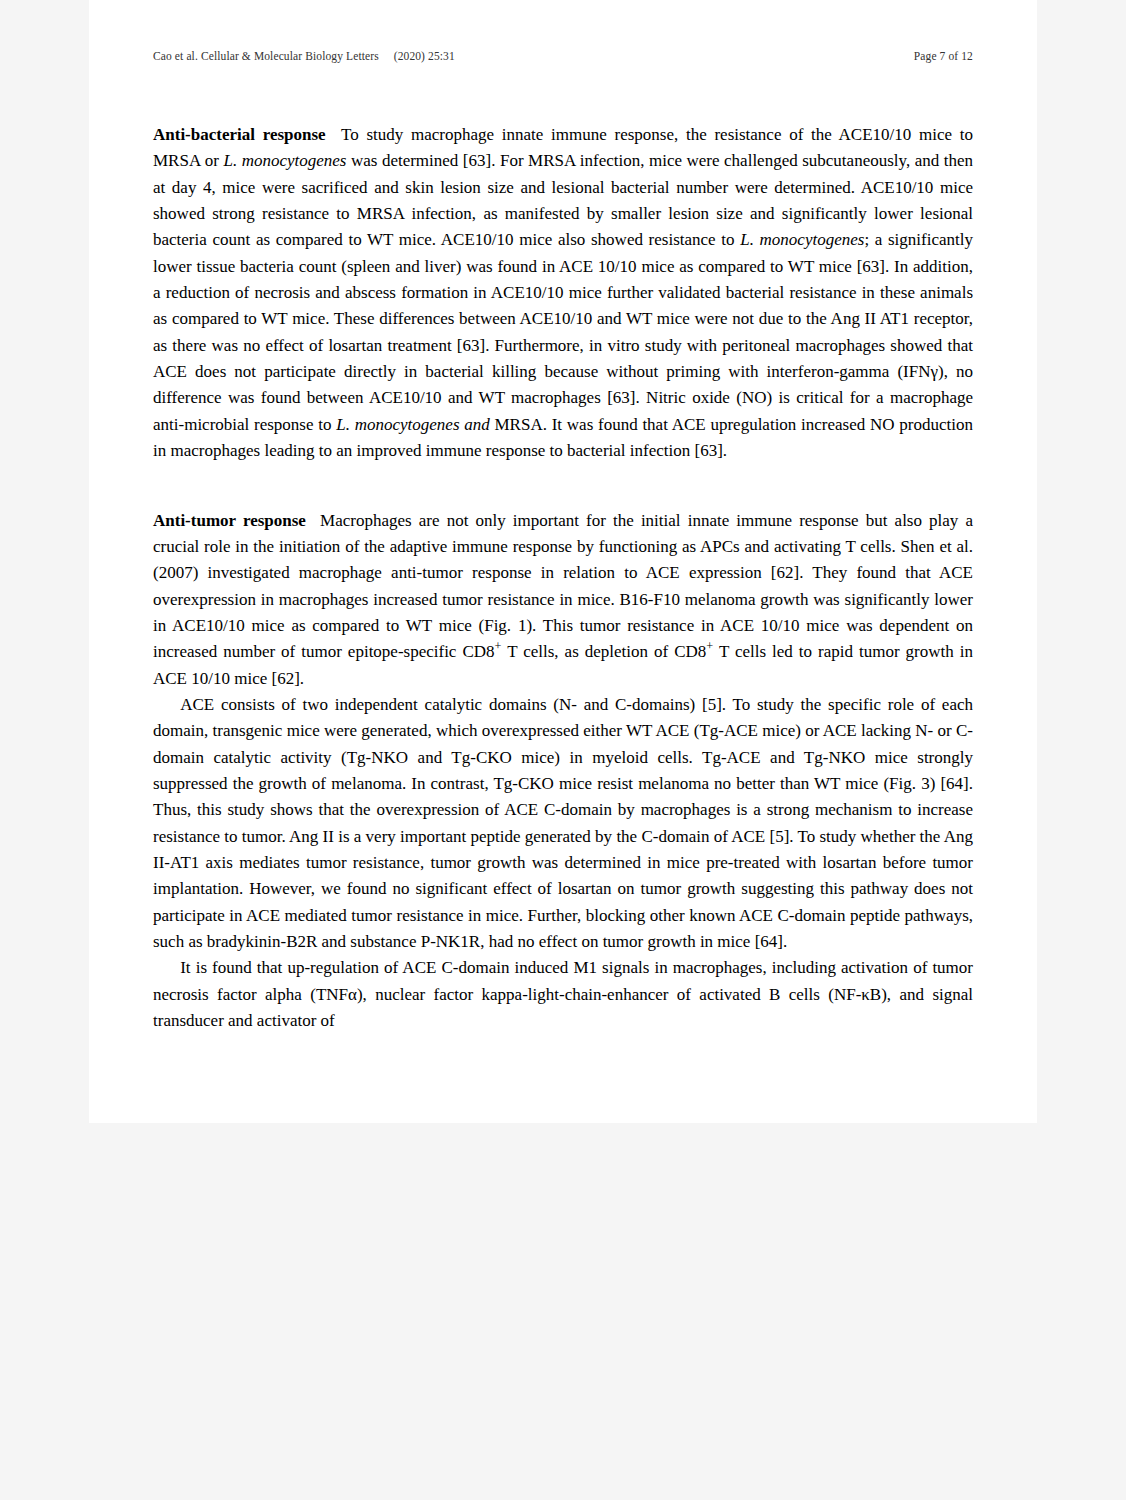Cao et al. Cellular & Molecular Biology Letters (2020) 25:31 Page 7 of 12
Anti-bacterial response To study macrophage innate immune response, the resistance of the ACE10/10 mice to MRSA or L. monocytogenes was determined [63]. For MRSA infection, mice were challenged subcutaneously, and then at day 4, mice were sacrificed and skin lesion size and lesional bacterial number were determined. ACE10/10 mice showed strong resistance to MRSA infection, as manifested by smaller lesion size and significantly lower lesional bacteria count as compared to WT mice. ACE10/10 mice also showed resistance to L. monocytogenes; a significantly lower tissue bacteria count (spleen and liver) was found in ACE 10/10 mice as compared to WT mice [63]. In addition, a reduction of necrosis and abscess formation in ACE10/10 mice further validated bacterial resistance in these animals as compared to WT mice. These differences between ACE10/10 and WT mice were not due to the Ang II AT1 receptor, as there was no effect of losartan treatment [63]. Furthermore, in vitro study with peritoneal macrophages showed that ACE does not participate directly in bacterial killing because without priming with interferon-gamma (IFNγ), no difference was found between ACE10/10 and WT macrophages [63]. Nitric oxide (NO) is critical for a macrophage anti-microbial response to L. monocytogenes and MRSA. It was found that ACE upregulation increased NO production in macrophages leading to an improved immune response to bacterial infection [63].
Anti-tumor response Macrophages are not only important for the initial innate immune response but also play a crucial role in the initiation of the adaptive immune response by functioning as APCs and activating T cells. Shen et al. (2007) investigated macrophage anti-tumor response in relation to ACE expression [62]. They found that ACE overexpression in macrophages increased tumor resistance in mice. B16-F10 melanoma growth was significantly lower in ACE10/10 mice as compared to WT mice (Fig. 1). This tumor resistance in ACE 10/10 mice was dependent on increased number of tumor epitope-specific CD8+ T cells, as depletion of CD8+ T cells led to rapid tumor growth in ACE 10/10 mice [62].
ACE consists of two independent catalytic domains (N- and C-domains) [5]. To study the specific role of each domain, transgenic mice were generated, which overexpressed either WT ACE (Tg-ACE mice) or ACE lacking N- or C-domain catalytic activity (Tg-NKO and Tg-CKO mice) in myeloid cells. Tg-ACE and Tg-NKO mice strongly suppressed the growth of melanoma. In contrast, Tg-CKO mice resist melanoma no better than WT mice (Fig. 3) [64]. Thus, this study shows that the overexpression of ACE C-domain by macrophages is a strong mechanism to increase resistance to tumor. Ang II is a very important peptide generated by the C-domain of ACE [5]. To study whether the Ang II-AT1 axis mediates tumor resistance, tumor growth was determined in mice pre-treated with losartan before tumor implantation. However, we found no significant effect of losartan on tumor growth suggesting this pathway does not participate in ACE mediated tumor resistance in mice. Further, blocking other known ACE C-domain peptide pathways, such as bradykinin-B2R and substance P-NK1R, had no effect on tumor growth in mice [64].
It is found that up-regulation of ACE C-domain induced M1 signals in macrophages, including activation of tumor necrosis factor alpha (TNFα), nuclear factor kappa-light-chain-enhancer of activated B cells (NF-κB), and signal transducer and activator of